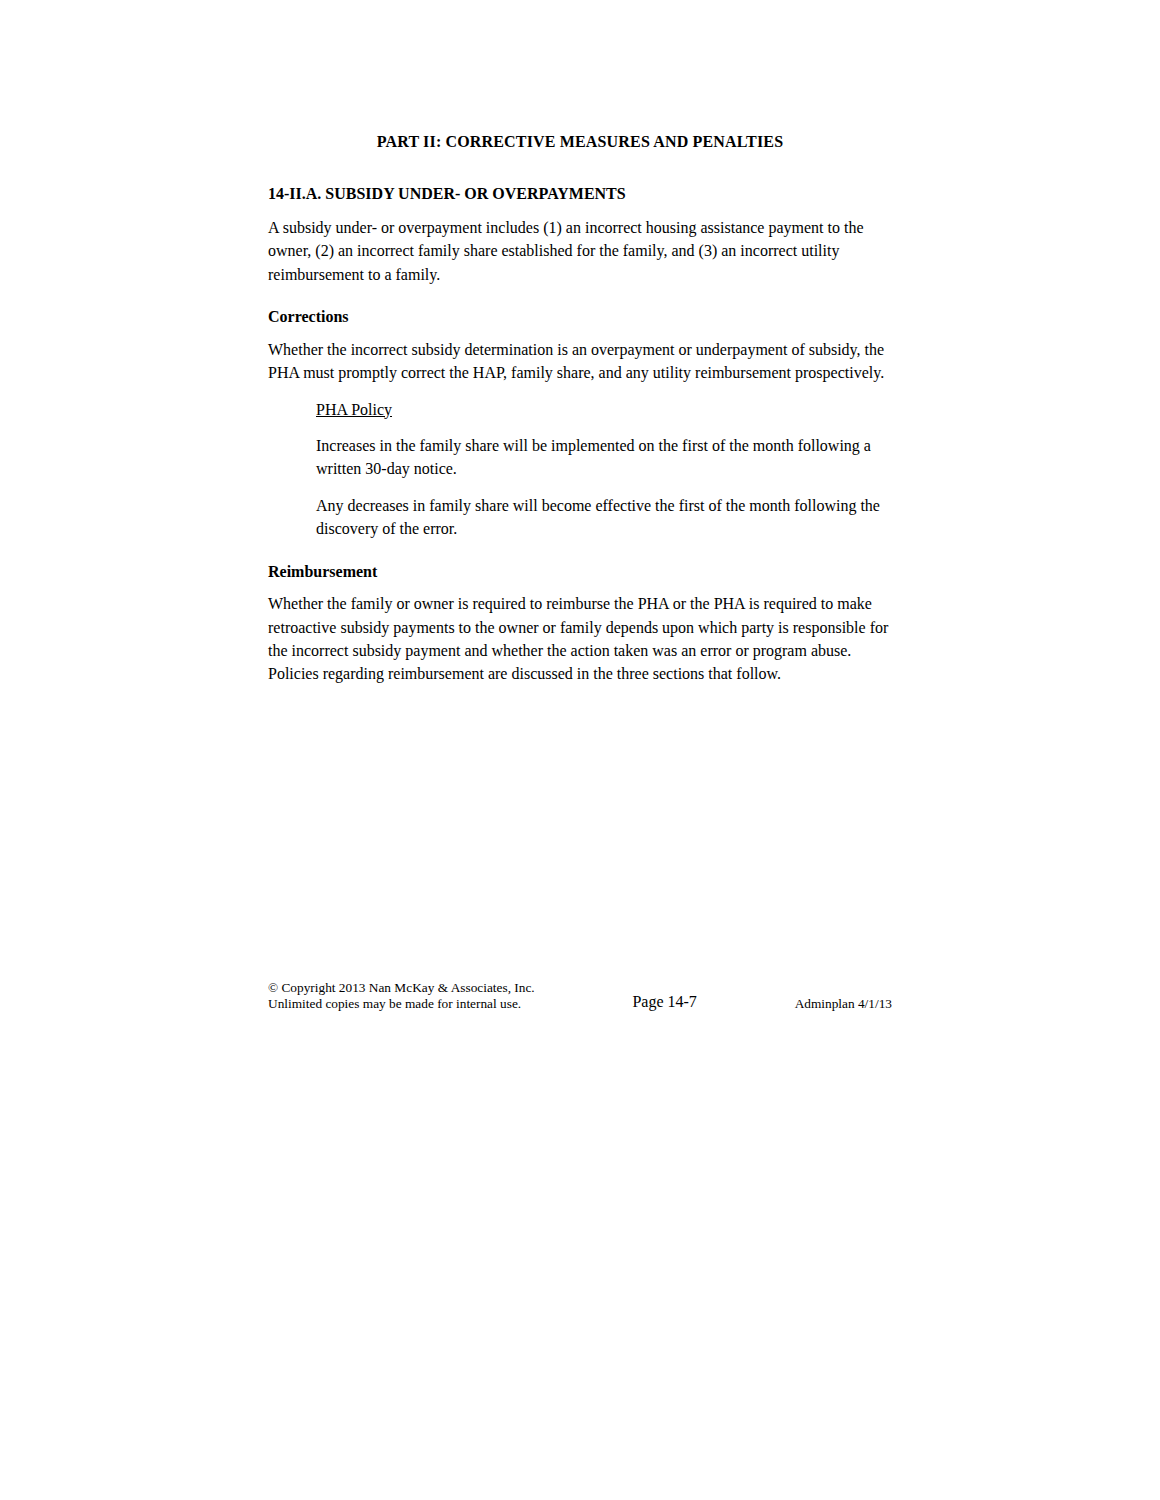PART II: CORRECTIVE MEASURES AND PENALTIES
14-II.A. SUBSIDY UNDER- OR OVERPAYMENTS
A subsidy under- or overpayment includes (1) an incorrect housing assistance payment to the owner, (2) an incorrect family share established for the family, and (3) an incorrect utility reimbursement to a family.
Corrections
Whether the incorrect subsidy determination is an overpayment or underpayment of subsidy, the PHA must promptly correct the HAP, family share, and any utility reimbursement prospectively.
PHA Policy
Increases in the family share will be implemented on the first of the month following a written 30-day notice.
Any decreases in family share will become effective the first of the month following the discovery of the error.
Reimbursement
Whether the family or owner is required to reimburse the PHA or the PHA is required to make retroactive subsidy payments to the owner or family depends upon which party is responsible for the incorrect subsidy payment and whether the action taken was an error or program abuse. Policies regarding reimbursement are discussed in the three sections that follow.
© Copyright 2013 Nan McKay & Associates, Inc.
Unlimited copies may be made for internal use.
Page 14-7
Adminplan 4/1/13